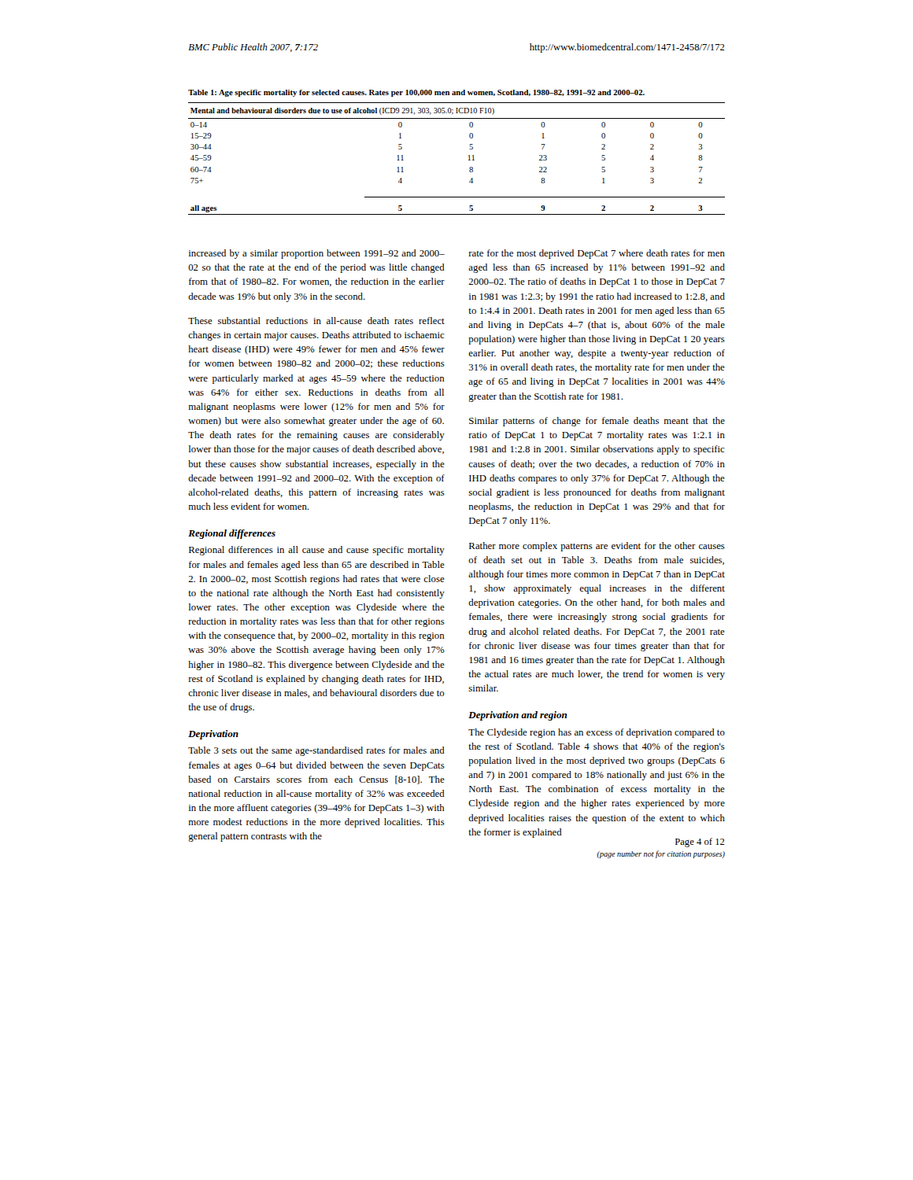BMC Public Health 2007, 7:172
http://www.biomedcentral.com/1471-2458/7/172
Table 1: Age specific mortality for selected causes. Rates per 100,000 men and women, Scotland, 1980–82, 1991–92 and 2000–02.
| Mental and behavioural disorders due to use of alcohol (ICD9 291, 303, 305.0; ICD10 F10) |
| 0–14 | 0 | 0 | 0 | 0 | 0 | 0 |
| 15–29 | 1 | 0 | 1 | 0 | 0 | 0 |
| 30–44 | 5 | 5 | 7 | 2 | 2 | 3 |
| 45–59 | 11 | 11 | 23 | 5 | 4 | 8 |
| 60–74 | 11 | 8 | 22 | 5 | 3 | 7 |
| 75+ | 4 | 4 | 8 | 1 | 3 | 2 |
| all ages | 5 | 5 | 9 | 2 | 2 | 3 |
increased by a similar proportion between 1991–92 and 2000–02 so that the rate at the end of the period was little changed from that of 1980–82. For women, the reduction in the earlier decade was 19% but only 3% in the second.
These substantial reductions in all-cause death rates reflect changes in certain major causes. Deaths attributed to ischaemic heart disease (IHD) were 49% fewer for men and 45% fewer for women between 1980–82 and 2000–02; these reductions were particularly marked at ages 45–59 where the reduction was 64% for either sex. Reductions in deaths from all malignant neoplasms were lower (12% for men and 5% for women) but were also somewhat greater under the age of 60. The death rates for the remaining causes are considerably lower than those for the major causes of death described above, but these causes show substantial increases, especially in the decade between 1991–92 and 2000–02. With the exception of alcohol-related deaths, this pattern of increasing rates was much less evident for women.
Regional differences
Regional differences in all cause and cause specific mortality for males and females aged less than 65 are described in Table 2. In 2000–02, most Scottish regions had rates that were close to the national rate although the North East had consistently lower rates. The other exception was Clydeside where the reduction in mortality rates was less than that for other regions with the consequence that, by 2000–02, mortality in this region was 30% above the Scottish average having been only 17% higher in 1980–82. This divergence between Clydeside and the rest of Scotland is explained by changing death rates for IHD, chronic liver disease in males, and behavioural disorders due to the use of drugs.
Deprivation
Table 3 sets out the same age-standardised rates for males and females at ages 0–64 but divided between the seven DepCats based on Carstairs scores from each Census [8-10]. The national reduction in all-cause mortality of 32% was exceeded in the more affluent categories (39–49% for DepCats 1–3) with more modest reductions in the more deprived localities. This general pattern contrasts with the
rate for the most deprived DepCat 7 where death rates for men aged less than 65 increased by 11% between 1991–92 and 2000–02. The ratio of deaths in DepCat 1 to those in DepCat 7 in 1981 was 1:2.3; by 1991 the ratio had increased to 1:2.8, and to 1:4.4 in 2001. Death rates in 2001 for men aged less than 65 and living in DepCats 4–7 (that is, about 60% of the male population) were higher than those living in DepCat 1 20 years earlier. Put another way, despite a twenty-year reduction of 31% in overall death rates, the mortality rate for men under the age of 65 and living in DepCat 7 localities in 2001 was 44% greater than the Scottish rate for 1981.
Similar patterns of change for female deaths meant that the ratio of DepCat 1 to DepCat 7 mortality rates was 1:2.1 in 1981 and 1:2.8 in 2001. Similar observations apply to specific causes of death; over the two decades, a reduction of 70% in IHD deaths compares to only 37% for DepCat 7. Although the social gradient is less pronounced for deaths from malignant neoplasms, the reduction in DepCat 1 was 29% and that for DepCat 7 only 11%.
Rather more complex patterns are evident for the other causes of death set out in Table 3. Deaths from male suicides, although four times more common in DepCat 7 than in DepCat 1, show approximately equal increases in the different deprivation categories. On the other hand, for both males and females, there were increasingly strong social gradients for drug and alcohol related deaths. For DepCat 7, the 2001 rate for chronic liver disease was four times greater than that for 1981 and 16 times greater than the rate for DepCat 1. Although the actual rates are much lower, the trend for women is very similar.
Deprivation and region
The Clydeside region has an excess of deprivation compared to the rest of Scotland. Table 4 shows that 40% of the region's population lived in the most deprived two groups (DepCats 6 and 7) in 2001 compared to 18% nationally and just 6% in the North East. The combination of excess mortality in the Clydeside region and the higher rates experienced by more deprived localities raises the question of the extent to which the former is explained
Page 4 of 12
(page number not for citation purposes)